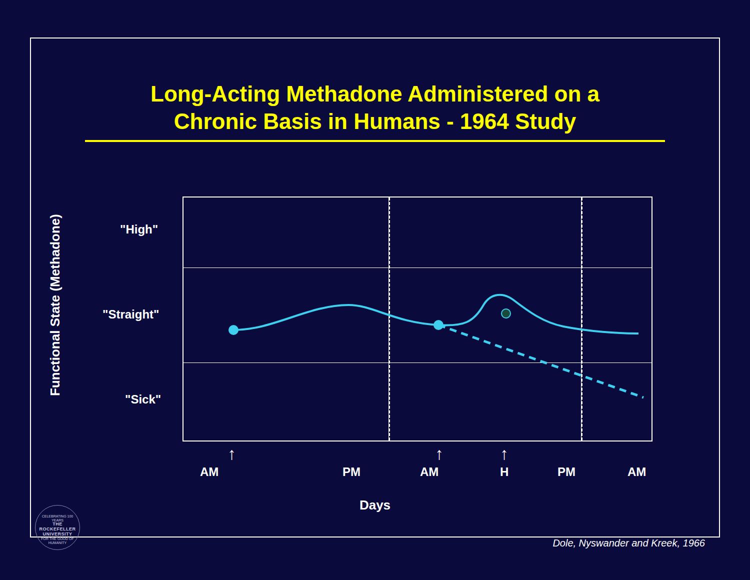Long-Acting Methadone Administered on a
Chronic Basis in Humans - 1964 Study
Functional State (Methadone)
"High"
"Straight"
"Sick"
↑
↑
↑
AM
PM
AM
H
PM
AM
Days
Dole, Nyswander and Kreek, 1966
CELEBRATING 100 YEARS
THE
ROCKEFELLER
UNIVERSITY
FOR THE GOOD OF HUMANITY